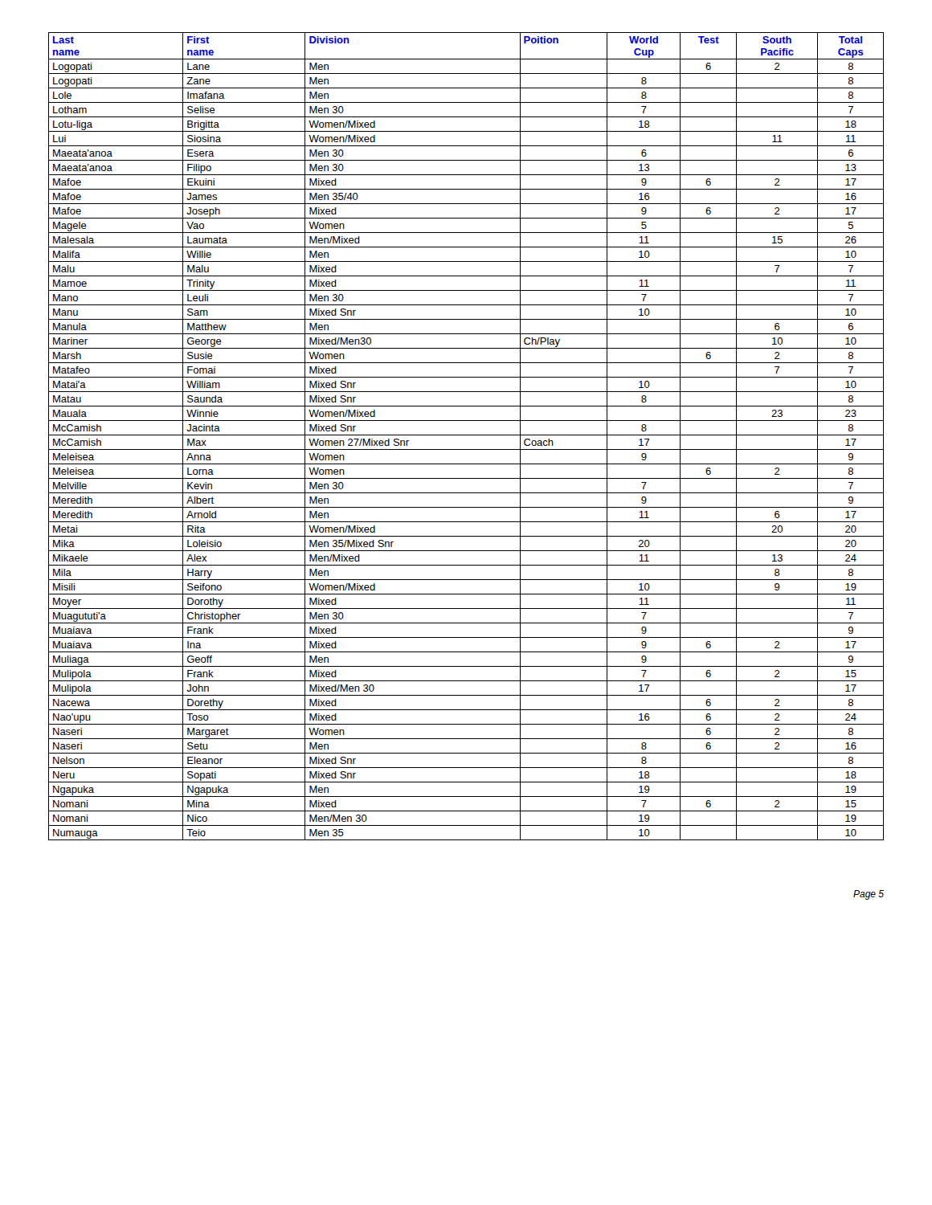| Last name | First name | Division | Poition | World Cup | Test | South Pacific | Total Caps |
| --- | --- | --- | --- | --- | --- | --- | --- |
| Logopati | Lane | Men | | | 6 | 2 | 8 |
| Logopati | Zane | Men | | 8 | | | 8 |
| Lole | Imafana | Men | | 8 | | | 8 |
| Lotham | Selise | Men 30 | | 7 | | | 7 |
| Lotu-liga | Brigitta | Women/Mixed | | 18 | | | 18 |
| Lui | Siosina | Women/Mixed | | | | 11 | 11 |
| Maeata'anoa | Esera | Men 30 | | 6 | | | 6 |
| Maeata'anoa | Filipo | Men 30 | | 13 | | | 13 |
| Mafoe | Ekuini | Mixed | | 9 | 6 | 2 | 17 |
| Mafoe | James | Men 35/40 | | 16 | | | 16 |
| Mafoe | Joseph | Mixed | | 9 | 6 | 2 | 17 |
| Magele | Vao | Women | | 5 | | | 5 |
| Malesala | Laumata | Men/Mixed | | 11 | | 15 | 26 |
| Malifa | Willie | Men | | 10 | | | 10 |
| Malu | Malu | Mixed | | | | 7 | 7 |
| Mamoe | Trinity | Mixed | | 11 | | | 11 |
| Mano | Leuli | Men 30 | | 7 | | | 7 |
| Manu | Sam | Mixed Snr | | 10 | | | 10 |
| Manula | Matthew | Men | | | | 6 | 6 |
| Mariner | George | Mixed/Men30 | Ch/Play | | | 10 | 10 |
| Marsh | Susie | Women | | | 6 | 2 | 8 |
| Matafeo | Fomai | Mixed | | | | 7 | 7 |
| Matai'a | William | Mixed Snr | | 10 | | | 10 |
| Matau | Saunda | Mixed Snr | | 8 | | | 8 |
| Mauala | Winnie | Women/Mixed | | | | 23 | 23 |
| McCamish | Jacinta | Mixed Snr | | 8 | | | 8 |
| McCamish | Max | Women 27/Mixed Snr | Coach | 17 | | | 17 |
| Meleisea | Anna | Women | | 9 | | | 9 |
| Meleisea | Lorna | Women | | | 6 | 2 | 8 |
| Melville | Kevin | Men 30 | | 7 | | | 7 |
| Meredith | Albert | Men | | 9 | | | 9 |
| Meredith | Arnold | Men | | 11 | | 6 | 17 |
| Metai | Rita | Women/Mixed | | | | 20 | 20 |
| Mika | Loleisio | Men 35/Mixed Snr | | 20 | | | 20 |
| Mikaele | Alex | Men/Mixed | | 11 | | 13 | 24 |
| Mila | Harry | Men | | | | 8 | 8 |
| Misili | Seifono | Women/Mixed | | 10 | | 9 | 19 |
| Moyer | Dorothy | Mixed | | 11 | | | 11 |
| Muagututi'a | Christopher | Men 30 | | 7 | | | 7 |
| Muaiava | Frank | Mixed | | 9 | | | 9 |
| Muaiava | Ina | Mixed | | 9 | 6 | 2 | 17 |
| Muliaga | Geoff | Men | | 9 | | | 9 |
| Mulipola | Frank | Mixed | | 7 | 6 | 2 | 15 |
| Mulipola | John | Mixed/Men 30 | | 17 | | | 17 |
| Nacewa | Dorethy | Mixed | | | 6 | 2 | 8 |
| Nao'upu | Toso | Mixed | | 16 | 6 | 2 | 24 |
| Naseri | Margaret | Women | | | 6 | 2 | 8 |
| Naseri | Setu | Men | | 8 | 6 | 2 | 16 |
| Nelson | Eleanor | Mixed Snr | | 8 | | | 8 |
| Neru | Sopati | Mixed Snr | | 18 | | | 18 |
| Ngapuka | Ngapuka | Men | | 19 | | | 19 |
| Nomani | Mina | Mixed | | 7 | 6 | 2 | 15 |
| Nomani | Nico | Men/Men 30 | | 19 | | | 19 |
| Numauga | Teio | Men 35 | | 10 | | | 10 |
Page 5